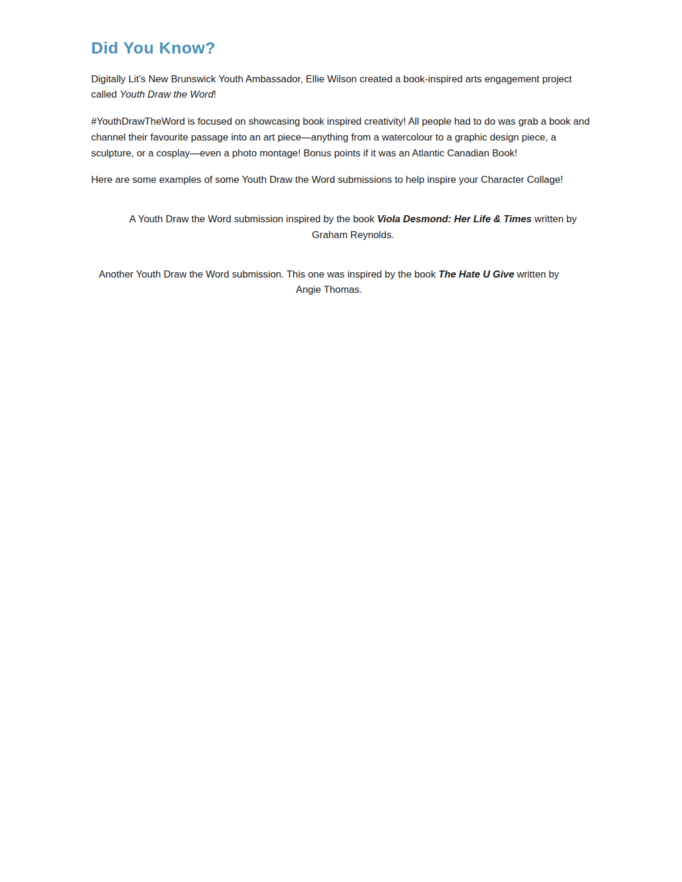Did You Know?
Digitally Lit's New Brunswick Youth Ambassador, Ellie Wilson created a book-inspired arts engagement project called Youth Draw the Word!
#YouthDrawTheWord is focused on showcasing book inspired creativity! All people had to do was grab a book and channel their favourite passage into an art piece—anything from a watercolour to a graphic design piece, a sculpture, or a cosplay—even a photo montage! Bonus points if it was an Atlantic Canadian Book!
Here are some examples of some Youth Draw the Word submissions to help inspire your Character Collage!
A Youth Draw the Word submission inspired by the book Viola Desmond: Her Life & Times written by Graham Reynolds.
Another Youth Draw the Word submission. This one was inspired by the book The Hate U Give written by Angie Thomas.